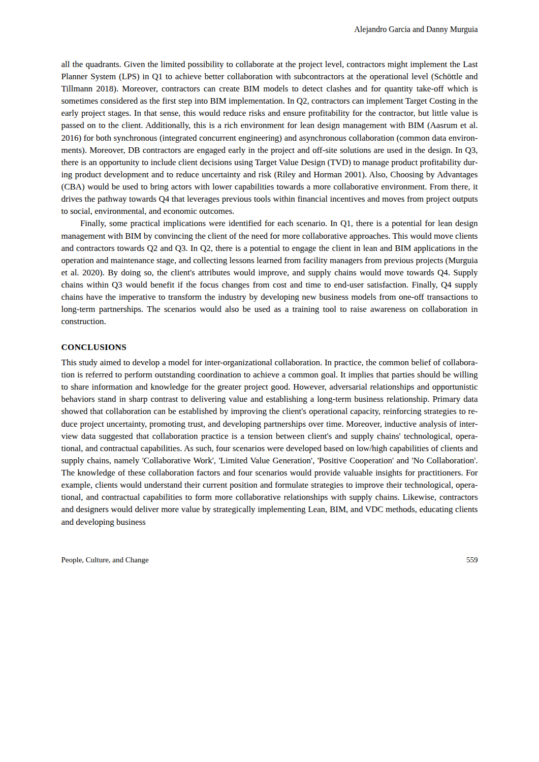Alejandro Garcia and Danny Murguia
all the quadrants. Given the limited possibility to collaborate at the project level, contractors might implement the Last Planner System (LPS) in Q1 to achieve better collaboration with subcontractors at the operational level (Schöttle and Tillmann 2018). Moreover, contractors can create BIM models to detect clashes and for quantity take-off which is sometimes considered as the first step into BIM implementation. In Q2, contractors can implement Target Costing in the early project stages. In that sense, this would reduce risks and ensure profitability for the contractor, but little value is passed on to the client. Additionally, this is a rich environment for lean design management with BIM (Aasrum et al. 2016) for both synchronous (integrated concurrent engineering) and asynchronous collaboration (common data environments). Moreover, DB contractors are engaged early in the project and off-site solutions are used in the design. In Q3, there is an opportunity to include client decisions using Target Value Design (TVD) to manage product profitability during product development and to reduce uncertainty and risk (Riley and Horman 2001). Also, Choosing by Advantages (CBA) would be used to bring actors with lower capabilities towards a more collaborative environment. From there, it drives the pathway towards Q4 that leverages previous tools within financial incentives and moves from project outputs to social, environmental, and economic outcomes.
Finally, some practical implications were identified for each scenario. In Q1, there is a potential for lean design management with BIM by convincing the client of the need for more collaborative approaches. This would move clients and contractors towards Q2 and Q3. In Q2, there is a potential to engage the client in lean and BIM applications in the operation and maintenance stage, and collecting lessons learned from facility managers from previous projects (Murguia et al. 2020). By doing so, the client's attributes would improve, and supply chains would move towards Q4. Supply chains within Q3 would benefit if the focus changes from cost and time to end-user satisfaction. Finally, Q4 supply chains have the imperative to transform the industry by developing new business models from one-off transactions to long-term partnerships. The scenarios would also be used as a training tool to raise awareness on collaboration in construction.
Conclusions
This study aimed to develop a model for inter-organizational collaboration. In practice, the common belief of collaboration is referred to perform outstanding coordination to achieve a common goal. It implies that parties should be willing to share information and knowledge for the greater project good. However, adversarial relationships and opportunistic behaviors stand in sharp contrast to delivering value and establishing a long-term business relationship. Primary data showed that collaboration can be established by improving the client's operational capacity, reinforcing strategies to reduce project uncertainty, promoting trust, and developing partnerships over time. Moreover, inductive analysis of interview data suggested that collaboration practice is a tension between client's and supply chains' technological, operational, and contractual capabilities. As such, four scenarios were developed based on low/high capabilities of clients and supply chains, namely 'Collaborative Work', 'Limited Value Generation', 'Positive Cooperation' and 'No Collaboration'. The knowledge of these collaboration factors and four scenarios would provide valuable insights for practitioners. For example, clients would understand their current position and formulate strategies to improve their technological, operational, and contractual capabilities to form more collaborative relationships with supply chains. Likewise, contractors and designers would deliver more value by strategically implementing Lean, BIM, and VDC methods, educating clients and developing business
People, Culture, and Change 559